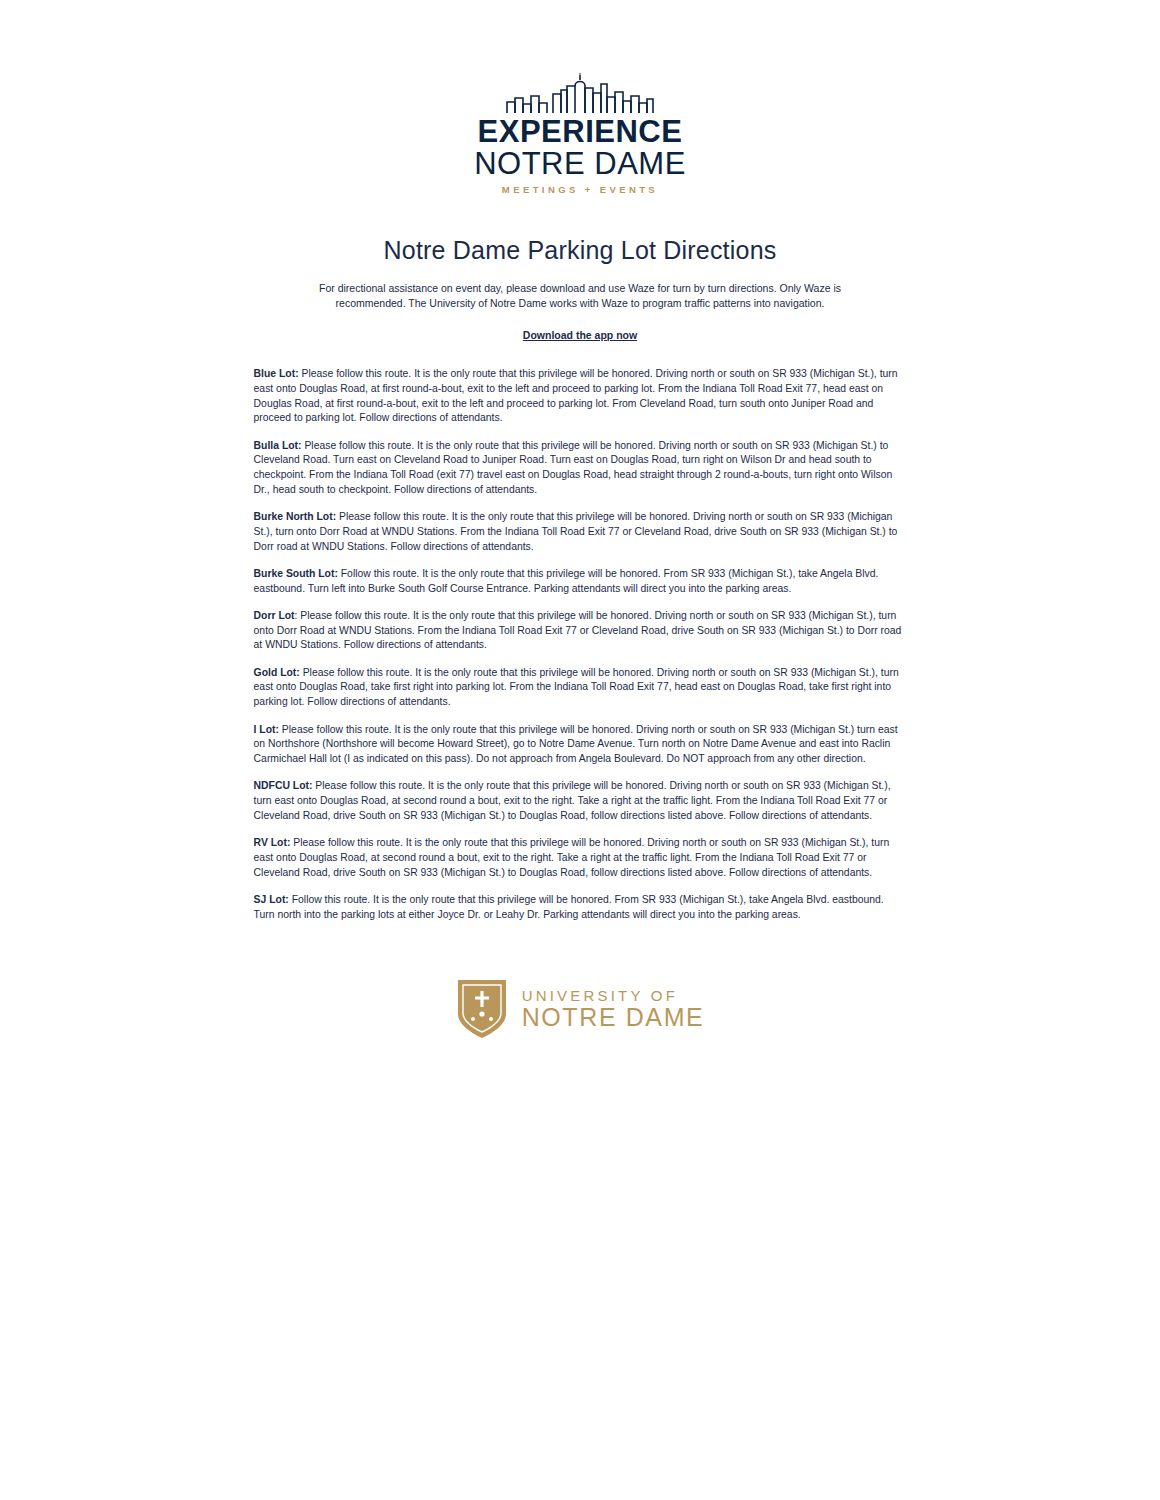EXPERIENCE
NOTRE DAME
MEETINGS + EVENTS
Notre Dame Parking Lot Directions
For directional assistance on event day, please download and use Waze for turn by turn directions. Only Waze is recommended. The University of Notre Dame works with Waze to program traffic patterns into navigation.
Download the app now
Blue Lot: Please follow this route. It is the only route that this privilege will be honored. Driving north or south on SR 933 (Michigan St.), turn east onto Douglas Road, at first round-a-bout, exit to the left and proceed to parking lot. From the Indiana Toll Road Exit 77, head east on Douglas Road, at first round-a-bout, exit to the left and proceed to parking lot. From Cleveland Road, turn south onto Juniper Road and proceed to parking lot. Follow directions of attendants.
Bulla Lot: Please follow this route. It is the only route that this privilege will be honored. Driving north or south on SR 933 (Michigan St.) to Cleveland Road. Turn east on Cleveland Road to Juniper Road. Turn east on Douglas Road, turn right on Wilson Dr and head south to checkpoint. From the Indiana Toll Road (exit 77) travel east on Douglas Road, head straight through 2 round-a-bouts, turn right onto Wilson Dr., head south to checkpoint. Follow directions of attendants.
Burke North Lot: Please follow this route. It is the only route that this privilege will be honored. Driving north or south on SR 933 (Michigan St.), turn onto Dorr Road at WNDU Stations. From the Indiana Toll Road Exit 77 or Cleveland Road, drive South on SR 933 (Michigan St.) to Dorr road at WNDU Stations. Follow directions of attendants.
Burke South Lot: Follow this route. It is the only route that this privilege will be honored. From SR 933 (Michigan St.), take Angela Blvd. eastbound. Turn left into Burke South Golf Course Entrance. Parking attendants will direct you into the parking areas.
Dorr Lot: Please follow this route. It is the only route that this privilege will be honored. Driving north or south on SR 933 (Michigan St.), turn onto Dorr Road at WNDU Stations. From the Indiana Toll Road Exit 77 or Cleveland Road, drive South on SR 933 (Michigan St.) to Dorr road at WNDU Stations. Follow directions of attendants.
Gold Lot: Please follow this route. It is the only route that this privilege will be honored. Driving north or south on SR 933 (Michigan St.), turn east onto Douglas Road, take first right into parking lot. From the Indiana Toll Road Exit 77, head east on Douglas Road, take first right into parking lot. Follow directions of attendants.
I Lot: Please follow this route. It is the only route that this privilege will be honored. Driving north or south on SR 933 (Michigan St.) turn east on Northshore (Northshore will become Howard Street), go to Notre Dame Avenue. Turn north on Notre Dame Avenue and east into Raclin Carmichael Hall lot (I as indicated on this pass). Do not approach from Angela Boulevard. Do NOT approach from any other direction.
NDFCU Lot: Please follow this route. It is the only route that this privilege will be honored. Driving north or south on SR 933 (Michigan St.), turn east onto Douglas Road, at second round a bout, exit to the right. Take a right at the traffic light. From the Indiana Toll Road Exit 77 or Cleveland Road, drive South on SR 933 (Michigan St.) to Douglas Road, follow directions listed above. Follow directions of attendants.
RV Lot: Please follow this route. It is the only route that this privilege will be honored. Driving north or south on SR 933 (Michigan St.), turn east onto Douglas Road, at second round a bout, exit to the right. Take a right at the traffic light. From the Indiana Toll Road Exit 77 or Cleveland Road, drive South on SR 933 (Michigan St.) to Douglas Road, follow directions listed above. Follow directions of attendants.
SJ Lot: Follow this route. It is the only route that this privilege will be honored. From SR 933 (Michigan St.), take Angela Blvd. eastbound. Turn north into the parking lots at either Joyce Dr. or Leahy Dr. Parking attendants will direct you into the parking areas.
UNIVERSITY OF
NOTRE DAME